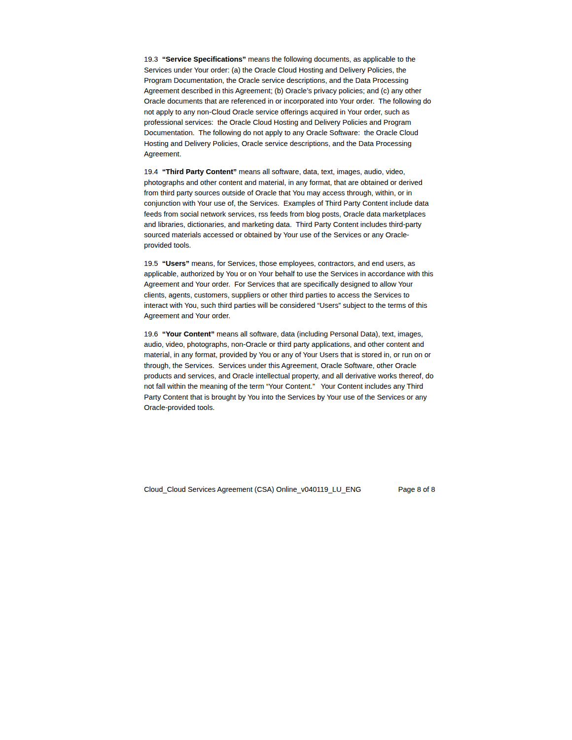19.3 “Service Specifications” means the following documents, as applicable to the Services under Your order: (a) the Oracle Cloud Hosting and Delivery Policies, the Program Documentation, the Oracle service descriptions, and the Data Processing Agreement described in this Agreement; (b) Oracle’s privacy policies; and (c) any other Oracle documents that are referenced in or incorporated into Your order. The following do not apply to any non-Cloud Oracle service offerings acquired in Your order, such as professional services: the Oracle Cloud Hosting and Delivery Policies and Program Documentation. The following do not apply to any Oracle Software: the Oracle Cloud Hosting and Delivery Policies, Oracle service descriptions, and the Data Processing Agreement.
19.4 “Third Party Content” means all software, data, text, images, audio, video, photographs and other content and material, in any format, that are obtained or derived from third party sources outside of Oracle that You may access through, within, or in conjunction with Your use of, the Services. Examples of Third Party Content include data feeds from social network services, rss feeds from blog posts, Oracle data marketplaces and libraries, dictionaries, and marketing data. Third Party Content includes third-party sourced materials accessed or obtained by Your use of the Services or any Oracle-provided tools.
19.5 “Users” means, for Services, those employees, contractors, and end users, as applicable, authorized by You or on Your behalf to use the Services in accordance with this Agreement and Your order. For Services that are specifically designed to allow Your clients, agents, customers, suppliers or other third parties to access the Services to interact with You, such third parties will be considered “Users” subject to the terms of this Agreement and Your order.
19.6 “Your Content” means all software, data (including Personal Data), text, images, audio, video, photographs, non-Oracle or third party applications, and other content and material, in any format, provided by You or any of Your Users that is stored in, or run on or through, the Services. Services under this Agreement, Oracle Software, other Oracle products and services, and Oracle intellectual property, and all derivative works thereof, do not fall within the meaning of the term “Your Content.” Your Content includes any Third Party Content that is brought by You into the Services by Your use of the Services or any Oracle-provided tools.
Cloud_Cloud Services Agreement (CSA) Online_v040119_LU_ENG Page 8 of 8